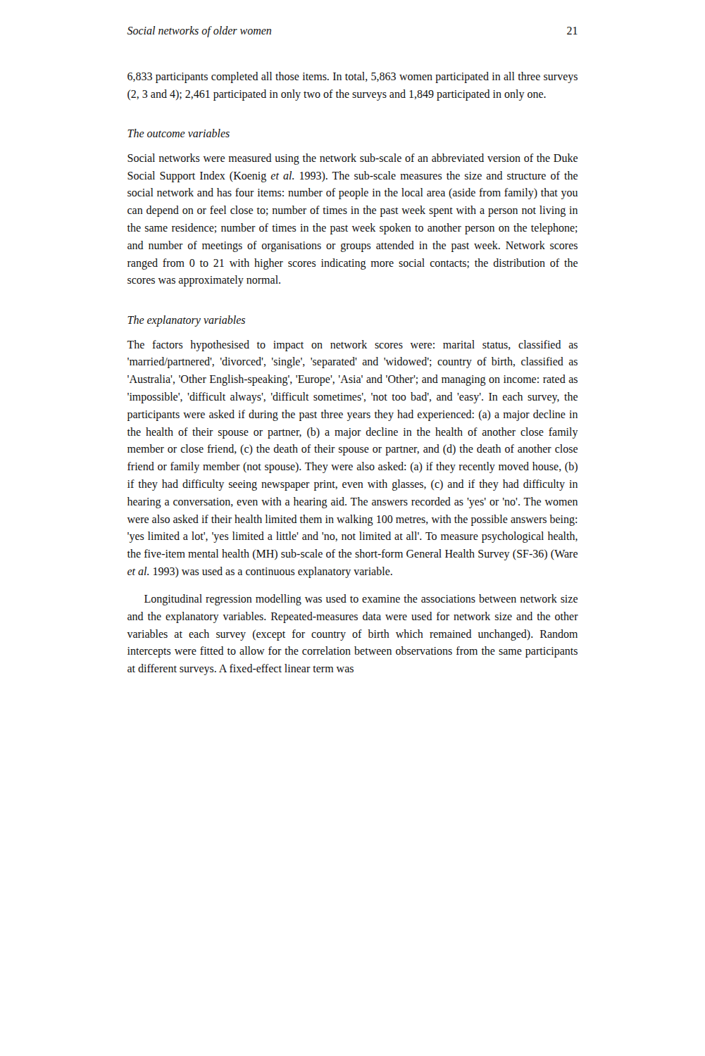Social networks of older women 21
6,833 participants completed all those items. In total, 5,863 women participated in all three surveys (2, 3 and 4); 2,461 participated in only two of the surveys and 1,849 participated in only one.
The outcome variables
Social networks were measured using the network sub-scale of an abbreviated version of the Duke Social Support Index (Koenig et al. 1993). The sub-scale measures the size and structure of the social network and has four items: number of people in the local area (aside from family) that you can depend on or feel close to; number of times in the past week spent with a person not living in the same residence; number of times in the past week spoken to another person on the telephone; and number of meetings of organisations or groups attended in the past week. Network scores ranged from 0 to 21 with higher scores indicating more social contacts; the distribution of the scores was approximately normal.
The explanatory variables
The factors hypothesised to impact on network scores were: marital status, classified as 'married/partnered', 'divorced', 'single', 'separated' and 'widowed'; country of birth, classified as 'Australia', 'Other English-speaking', 'Europe', 'Asia' and 'Other'; and managing on income: rated as 'impossible', 'difficult always', 'difficult sometimes', 'not too bad', and 'easy'. In each survey, the participants were asked if during the past three years they had experienced: (a) a major decline in the health of their spouse or partner, (b) a major decline in the health of another close family member or close friend, (c) the death of their spouse or partner, and (d) the death of another close friend or family member (not spouse). They were also asked: (a) if they recently moved house, (b) if they had difficulty seeing newspaper print, even with glasses, (c) and if they had difficulty in hearing a conversation, even with a hearing aid. The answers recorded as 'yes' or 'no'. The women were also asked if their health limited them in walking 100 metres, with the possible answers being: 'yes limited a lot', 'yes limited a little' and 'no, not limited at all'. To measure psychological health, the five-item mental health (MH) sub-scale of the short-form General Health Survey (SF-36) (Ware et al. 1993) was used as a continuous explanatory variable.
Longitudinal regression modelling was used to examine the associations between network size and the explanatory variables. Repeated-measures data were used for network size and the other variables at each survey (except for country of birth which remained unchanged). Random intercepts were fitted to allow for the correlation between observations from the same participants at different surveys. A fixed-effect linear term was